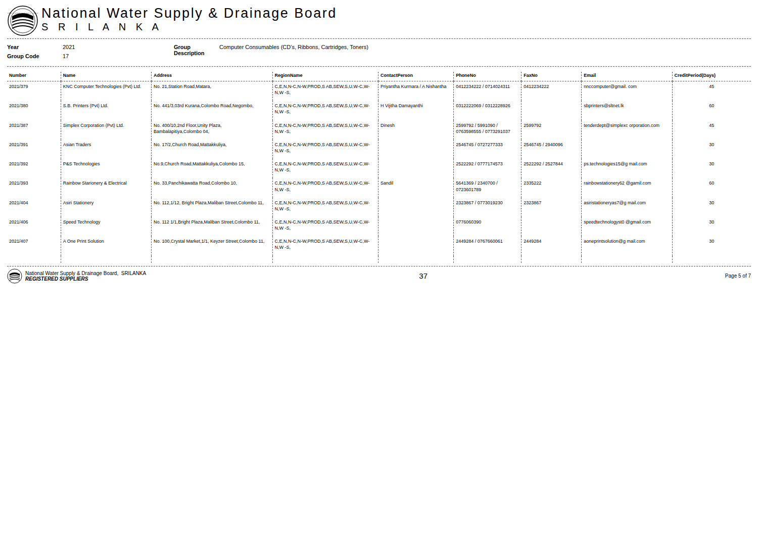ජාතික ජල සම්පාදන හා ජලාපවහන මණ්ඩලය
National Water Supply & Drainage Board
S R I L A N K A
Year
2021
Group Code
17
Group
Description
Computer Consumables (CD’s, Ribbons, Cartridges, Toners)
| Number | Name | Address | RegionName | ContactPerson | PhoneNo | FaxNo | Email | CreditPeriod(Days) |
| --- | --- | --- | --- | --- | --- | --- | --- | --- |
| 2021/379 | KNC Computer Technologies (Pvt) Ltd. | No. 21,Station Road,Matara, | C,E,N,N-C,N-W,PROD,S AB,SEW,S,U,W-C,W-N,W -S, | Priyantha Kurmara / A Nishantha | 0412234222 / 0714024311 | 0412234222 | nnccomputer@gmail. com | 45 |
| 2021/380 | S.B. Printers (Pvt) Ltd. | No. 441/3,03rd Kurana,Colombo Road,Negombo, | C,E,N,N-C,N-W,PROD,S AB,SEW,S,U,W-C,W-N,W -S, | H Vijitha Damayanthi | 0312222069 / 0312228926 | | sbprinters@sltnet.lk | 60 |
| 2021/387 | Simplex Corporation (Pvt) Ltd. | No. 400/10,2nd Floor,Unity Plaza, Bambalapitiya,Colombo 04, | C,E,N,N-C,N-W,PROD,S AB,SEW,S,U,W-C,W-N,W -S, | Dinesh | 2599792 / 5991090 / 0763598555 / 0773291037 | 2599792 | tenderdept@simplexc orporation.com | 45 |
| 2021/391 | Asian Traders | No. 17/2,Church Road,Mattakkuliya, | C,E,N,N-C,N-W,PROD,S AB,SEW,S,U,W-C,W-N,W -S, | | 2546745 / 0727277333 | 2546745 / 2940096 | | 30 |
| 2021/392 | P&S Technologies | No.9,Church Road,Mattakkuliya,Colombo 15, | C,E,N,N-C,N-W,PROD,S AB,SEW,S,U,W-C,W-N,W -S, | | 2522292 / 0777174573 | 2522292 / 2527844 | ps.technologies15@g mail.com | 30 |
| 2021/393 | Rainbow Starionery & Electrical | No. 33,Panchikawatta Road,Colombo 10, | C,E,N,N-C,N-W,PROD,S AB,SEW,S,U,W-C,W-N,W -S, | Sandil | 5641369 / 2340700 / 0723601789 | 2335222 | rainbowstationery62 @gamil.com | 60 |
| 2021/404 | Asiri Stationery | No. 112,1/12, Bright Plaza,Maliban Street,Colombo 11, | C,E,N,N-C,N-W,PROD,S AB,SEW,S,U,W-C,W-N,W -S, | | 2323867 / 0773019230 | 2323867 | asiristationeryas7@g mail.com | 30 |
| 2021/406 | Speed Technology | No. 112 1/1,Bright Plaza,Maliban Street,Colombo 11, | C,E,N,N-C,N-W,PROD,S AB,SEW,S,U,W-C,W-N,W -S, | | 0776060390 | | speedtechnologyst0 @gmail.com | 30 |
| 2021/407 | A One Print Solution | No. 100,Crystal Market,1/1, Keyzer Street,Colombo 11, | C,E,N,N-C,N-W,PROD,S AB,SEW,S,U,W-C,W-N,W -S, | | 2449284 / 0767660061 | 2449284 | aoneprintsolution@g mail.com | 30 |
National Water Supply & Drainage Board, SRILANKA
REGISTERED SUPPLIERS
37
Page 5 of 7